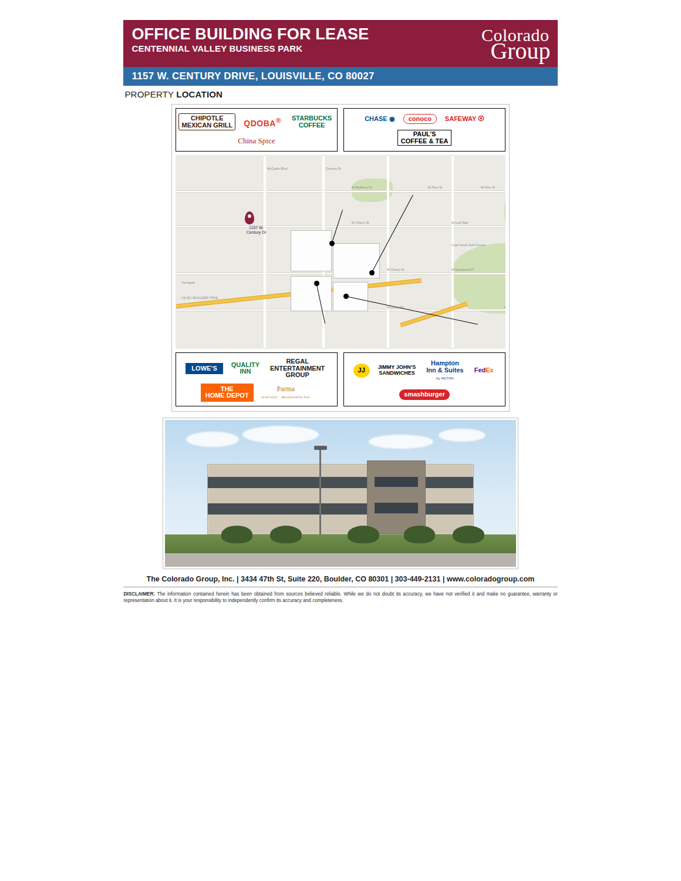OFFICE BUILDING FOR LEASE
CENTENNIAL VALLEY BUSINESS PARK
Colorado Group
1157 W. CENTURY DRIVE, LOUISVILLE, CO 80027
PROPERTY LOCATION
CHIPOTLE
MEXICAN GRILL QDOBA® STARBUCKS
COFFEE China Spice
CHASE ◉ conoco SAFEWAY ⦿ PAUL’S
COFFEE & TEA
1157 W.
Century Dr
W Mulberry St W Pine St W Pine St W Cherry St W Lois Way W Cherry St W Deerwood Pl W Dillon Rd W Dillon Rd McCaslin Blvd Century Dr Via Appia US 36 / BOULDER TPKE Coal Creek Golf Course
LOWE’S QUALITY
INN REGAL
ENTERTAINMENT
GROUP THE
HOME DEPOT Parma
trattoria · mozzarella bar
JJ JIMMY JOHN’S
SANDWICHES Hampton
Inn & Suites
by HILTON FedEx smashburger
The Colorado Group, Inc. | 3434 47th St, Suite 220, Boulder, CO 80301 | 303-449-2131 | www.coloradogroup.com
DISCLAIMER: The information contained herein has been obtained from sources believed reliable. While we do not doubt its accuracy, we have not verified it and make no guarantee, warranty or representation about it. It is your responsibility to independently confirm its accuracy and completeness.